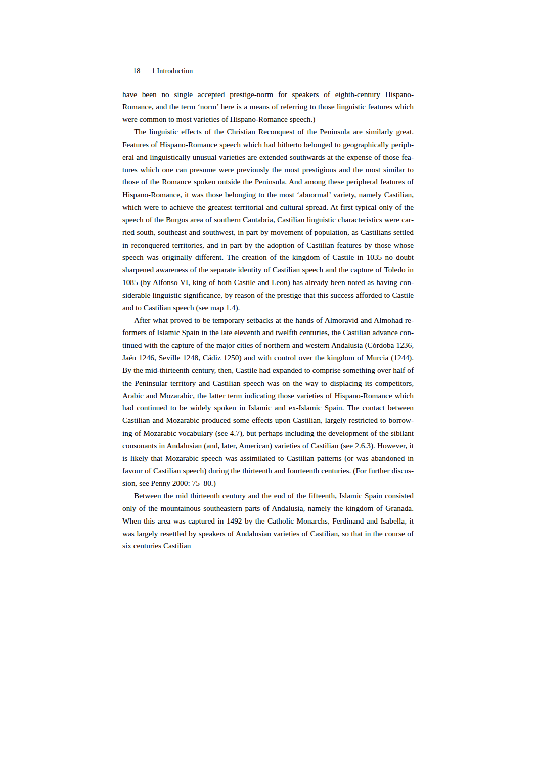181 Introduction
have been no single accepted prestige-norm for speakers of eighth-century Hispano-Romance, and the term ‘norm’ here is a means of referring to those linguistic features which were common to most varieties of Hispano-Romance speech.)
The linguistic effects of the Christian Reconquest of the Peninsula are similarly great. Features of Hispano-Romance speech which had hitherto belonged to geographically peripheral and linguistically unusual varieties are extended southwards at the expense of those features which one can presume were previously the most prestigious and the most similar to those of the Romance spoken outside the Peninsula. And among these peripheral features of Hispano-Romance, it was those belonging to the most ‘abnormal’ variety, namely Castilian, which were to achieve the greatest territorial and cultural spread. At first typical only of the speech of the Burgos area of southern Cantabria, Castilian linguistic characteristics were carried south, southeast and southwest, in part by movement of population, as Castilians settled in reconquered territories, and in part by the adoption of Castilian features by those whose speech was originally different. The creation of the kingdom of Castile in 1035 no doubt sharpened awareness of the separate identity of Castilian speech and the capture of Toledo in 1085 (by Alfonso VI, king of both Castile and Leon) has already been noted as having considerable linguistic significance, by reason of the prestige that this success afforded to Castile and to Castilian speech (see map 1.4).
After what proved to be temporary setbacks at the hands of Almoravid and Almohad reformers of Islamic Spain in the late eleventh and twelfth centuries, the Castilian advance continued with the capture of the major cities of northern and western Andalusia (Córdoba 1236, Jaén 1246, Seville 1248, Cádiz 1250) and with control over the kingdom of Murcia (1244). By the mid-thirteenth century, then, Castile had expanded to comprise something over half of the Peninsular territory and Castilian speech was on the way to displacing its competitors, Arabic and Mozarabic, the latter term indicating those varieties of Hispano-Romance which had continued to be widely spoken in Islamic and ex-Islamic Spain. The contact between Castilian and Mozarabic produced some effects upon Castilian, largely restricted to borrowing of Mozarabic vocabulary (see 4.7), but perhaps including the development of the sibilant consonants in Andalusian (and, later, American) varieties of Castilian (see 2.6.3). However, it is likely that Mozarabic speech was assimilated to Castilian patterns (or was abandoned in favour of Castilian speech) during the thirteenth and fourteenth centuries. (For further discussion, see Penny 2000: 75–80.)
Between the mid thirteenth century and the end of the fifteenth, Islamic Spain consisted only of the mountainous southeastern parts of Andalusia, namely the kingdom of Granada. When this area was captured in 1492 by the Catholic Monarchs, Ferdinand and Isabella, it was largely resettled by speakers of Andalusian varieties of Castilian, so that in the course of six centuries Castilian